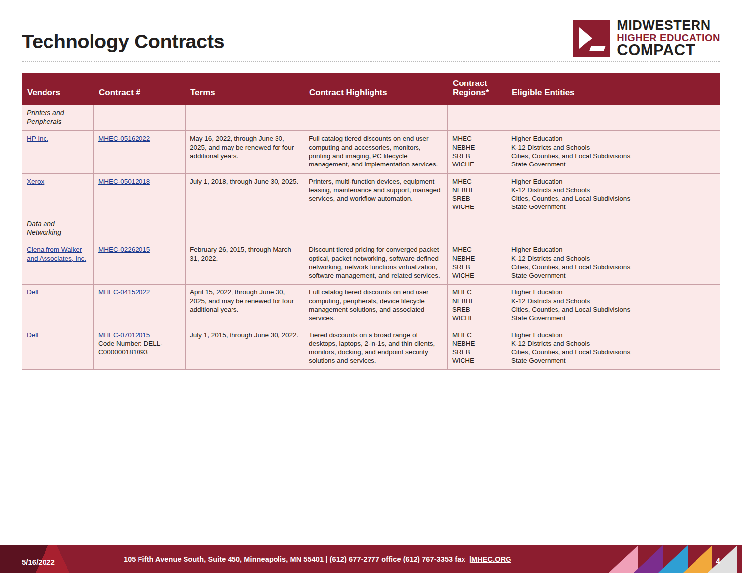Technology Contracts
MIDWESTERN
HIGHER EDUCATION
COMPACT
| Vendors | Contract # | Terms | Contract Highlights | Contract Regions* | Eligible Entities |
| --- | --- | --- | --- | --- | --- |
| Printers and Peripherals | | | | | |
| HP Inc. | MHEC-05162022 | May 16, 2022, through June 30, 2025, and may be renewed for four additional years. | Full catalog tiered discounts on end user computing and accessories, monitors, printing and imaging, PC lifecycle management, and implementation services. | MHEC NEBHE SREB WICHE | Higher Education K-12 Districts and Schools Cities, Counties, and Local Subdivisions State Government |
| Xerox | MHEC-05012018 | July 1, 2018, through June 30, 2025. | Printers, multi-function devices, equipment leasing, maintenance and support, managed services, and workflow automation. | MHEC NEBHE SREB WICHE | Higher Education K-12 Districts and Schools Cities, Counties, and Local Subdivisions State Government |
| Data and Networking | | | | | |
| Ciena from Walker and Associates, Inc. | MHEC-02262015 | February 26, 2015, through March 31, 2022. | Discount tiered pricing for converged packet optical, packet networking, software-defined networking, network functions virtualization, software management, and related services. | MHEC NEBHE SREB WICHE | Higher Education K-12 Districts and Schools Cities, Counties, and Local Subdivisions State Government |
| Dell | MHEC-04152022 | April 15, 2022, through June 30, 2025, and may be renewed for four additional years. | Full catalog tiered discounts on end user computing, peripherals, device lifecycle management solutions, and associated services. | MHEC NEBHE SREB WICHE | Higher Education K-12 Districts and Schools Cities, Counties, and Local Subdivisions State Government |
| Dell | MHEC-07012015 Code Number: DELL-C000000181093 | July 1, 2015, through June 30, 2022. | Tiered discounts on a broad range of desktops, laptops, 2-in-1s, and thin clients, monitors, docking, and endpoint security solutions and services. | MHEC NEBHE SREB WICHE | Higher Education K-12 Districts and Schools Cities, Counties, and Local Subdivisions State Government |
105 Fifth Avenue South, Suite 450, Minneapolis, MN 55401 | (612) 677-2777 office (612) 767-3353 fax | MHEC.ORG
5/16/2022
4